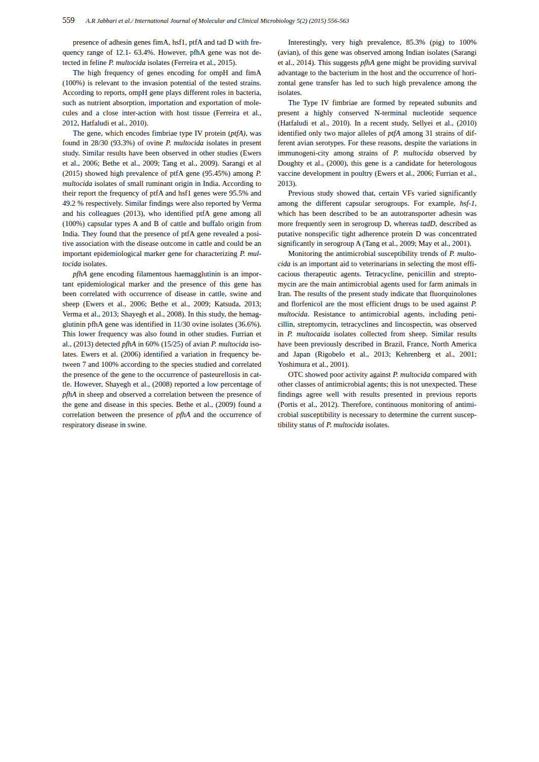559 A.R Jabbari et al./ International Journal of Molecular and Clinical Microbiology 5(2) (2015) 556-563
presence of adhesin genes fimA, hsf1, ptfA and tad D with frequency range of 12.1- 63.4%. However, pfhA gene was not detected in feline P. multocida isolates (Ferreira et al., 2015).
The high frequency of genes encoding for ompH and fimA (100%) is relevant to the invasion potential of the tested strains. According to reports, ompH gene plays different roles in bacteria, such as nutrient absorption, importation and exportation of molecules and a close inter-action with host tissue (Ferreira et al., 2012, Hatfaludi et al., 2010).
The gene, which encodes fimbriae type IV protein (ptfA), was found in 28/30 (93.3%) of ovine P. multocida isolates in present study. Similar results have been observed in other studies (Ewers et al., 2006; Bethe et al., 2009; Tang et al., 2009). Sarangi et al (2015) showed high prevalence of ptfA gene (95.45%) among P. multocida isolates of small ruminant origin in India. According to their report the frequency of ptfA and hsf1 genes were 95.5% and 49.2 % respectively. Similar findings were also reported by Verma and his colleagues (2013), who identified ptfA gene among all (100%) capsular types A and B of cattle and buffalo origin from India. They found that the presence of ptfA gene revealed a positive association with the disease outcome in cattle and could be an important epidemiological marker gene for characterizing P. multocida isolates.
pfhA gene encoding filamentous haemagglutinin is an important epidemiological marker and the presence of this gene has been correlated with occurrence of disease in cattle, swine and sheep (Ewers et al., 2006; Bethe et al., 2009; Katsuda, 2013; Verma et al., 2013; Shayegh et al., 2008). In this study, the hemagglutinin pfhA gene was identified in 11/30 ovine isolates (36.6%). This lower frequency was also found in other studies. Furrian et al., (2013) detected pfhA in 60% (15/25) of avian P. multocida isolates. Ewers et al. (2006) identified a variation in frequency between 7 and 100% according to the species studied and correlated the presence of the gene to the occurrence of pasteurellosis in cattle. However, Shayegh et al., (2008) reported a low percentage of pfhA in sheep and observed a correlation between the presence of the gene and disease in this species. Bethe et al., (2009) found a correlation between the presence of pfhA and the occurrence of respiratory disease in swine.
Interestingly, very high prevalence, 85.3% (pig) to 100% (avian), of this gene was observed among Indian isolates (Sarangi et al., 2014). This suggests pfhA gene might be providing survival advantage to the bacterium in the host and the occurrence of horizontal gene transfer has led to such high prevalence among the isolates.
The Type IV fimbriae are formed by repeated subunits and present a highly conserved N-terminal nucleotide sequence (Hatfaludi et al., 2010). In a recent study, Sellyei et al., (2010) identified only two major alleles of ptfA among 31 strains of different avian serotypes. For these reasons, despite the variations in immunogeni-city among strains of P. multocida observed by Doughty et al., (2000), this gene is a candidate for heterologous vaccine development in poultry (Ewers et al., 2006; Furrian et al., 2013).
Previous study showed that, certain VFs varied significantly among the different capsular serogroups. For example, hsf-1, which has been described to be an autotransporter adhesin was more frequently seen in serogroup D, whereas tadD, described as putative nonspecific tight adherence protein D was concentrated significantly in serogroup A (Tang et al., 2009; May et al., 2001).
Monitoring the antimicrobial susceptibility trends of P. multocida is an important aid to veterinarians in selecting the most efficacious therapeutic agents. Tetracycline, penicillin and streptomycin are the main antimicrobial agents used for farm animals in Iran. The results of the present study indicate that fluorquinolones and florfenicol are the most efficient drugs to be used against P. multocida. Resistance to antimicrobial agents, including penicillin, streptomycin, tetracyclines and lincospectin, was observed in P. multocaida isolates collected from sheep. Similar results have been previously described in Brazil, France, North America and Japan (Rigobelo et al., 2013; Kehrenberg et al., 2001; Yoshimura et al., 2001).
OTC showed poor activity against P. multocida compared with other classes of antimicrobial agents; this is not unexpected. These findings agree well with results presented in previous reports (Portis et al., 2012). Therefore, continuous monitoring of antimicrobial susceptibility is necessary to determine the current susceptibility status of P. multocida isolates.